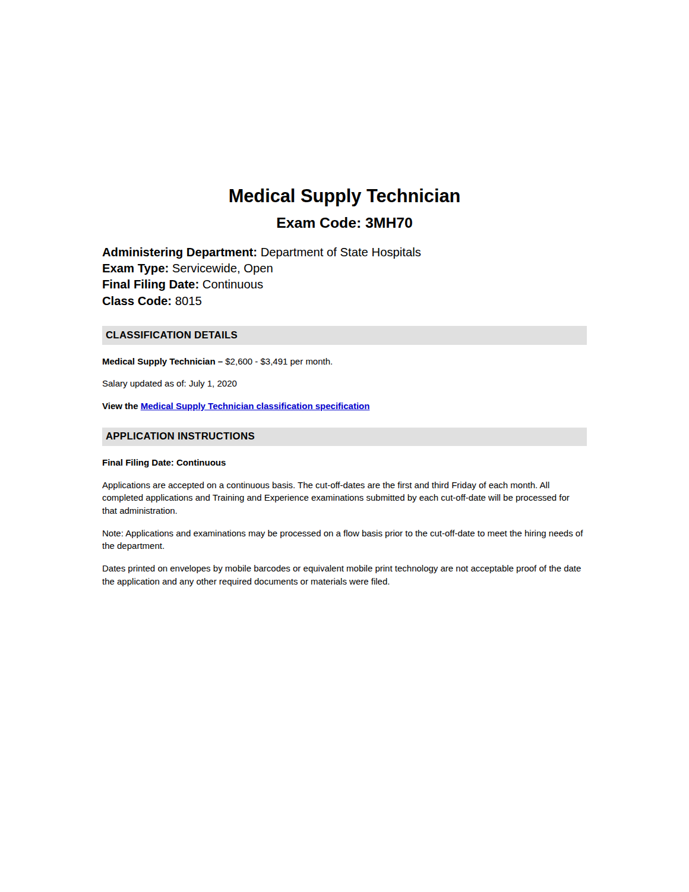Medical Supply Technician
Exam Code: 3MH70
Administering Department: Department of State Hospitals
Exam Type: Servicewide, Open
Final Filing Date: Continuous
Class Code: 8015
CLASSIFICATION DETAILS
Medical Supply Technician – $2,600 - $3,491 per month.
Salary updated as of: July 1, 2020
View the Medical Supply Technician classification specification
APPLICATION INSTRUCTIONS
Final Filing Date: Continuous
Applications are accepted on a continuous basis. The cut-off-dates are the first and third Friday of each month. All completed applications and Training and Experience examinations submitted by each cut-off-date will be processed for that administration.
Note: Applications and examinations may be processed on a flow basis prior to the cut-off-date to meet the hiring needs of the department.
Dates printed on envelopes by mobile barcodes or equivalent mobile print technology are not acceptable proof of the date the application and any other required documents or materials were filed.